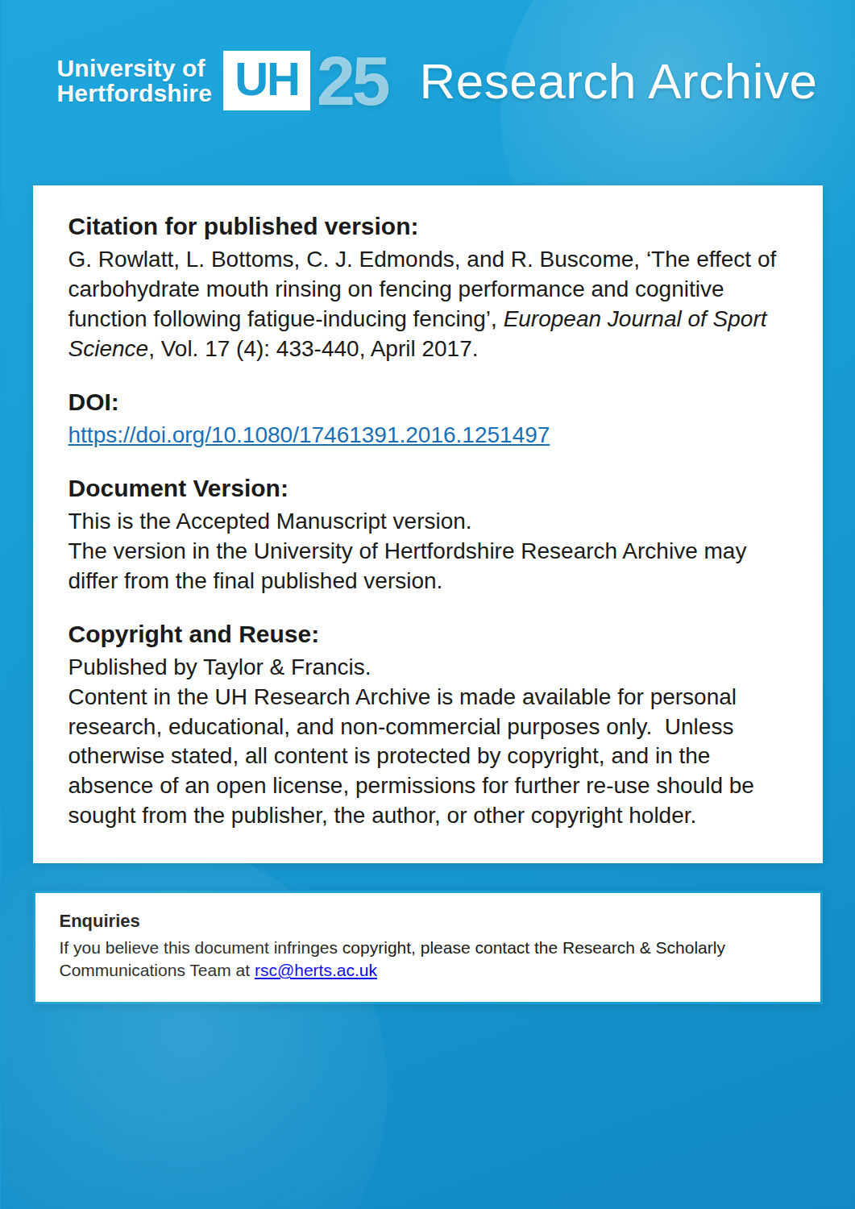University of
Hertfordshire
UH
25
Research Archive
Citation for published version:
G. Rowlatt, L. Bottoms, C. J. Edmonds, and R. Buscome, ‘The effect of carbohydrate mouth rinsing on fencing performance and cognitive function following fatigue-inducing fencing’, European Journal of Sport Science, Vol. 17 (4): 433-440, April 2017.
DOI:
https://doi.org/10.1080/17461391.2016.1251497
Document Version:
This is the Accepted Manuscript version.
The version in the University of Hertfordshire Research Archive may differ from the final published version.
Copyright and Reuse:
Published by Taylor & Francis.
Content in the UH Research Archive is made available for personal research, educational, and non-commercial purposes only. Unless otherwise stated, all content is protected by copyright, and in the absence of an open license, permissions for further re-use should be sought from the publisher, the author, or other copyright holder.
Enquiries
If you believe this document infringes copyright, please contact the Research & Scholarly Communications Team at rsc@herts.ac.uk